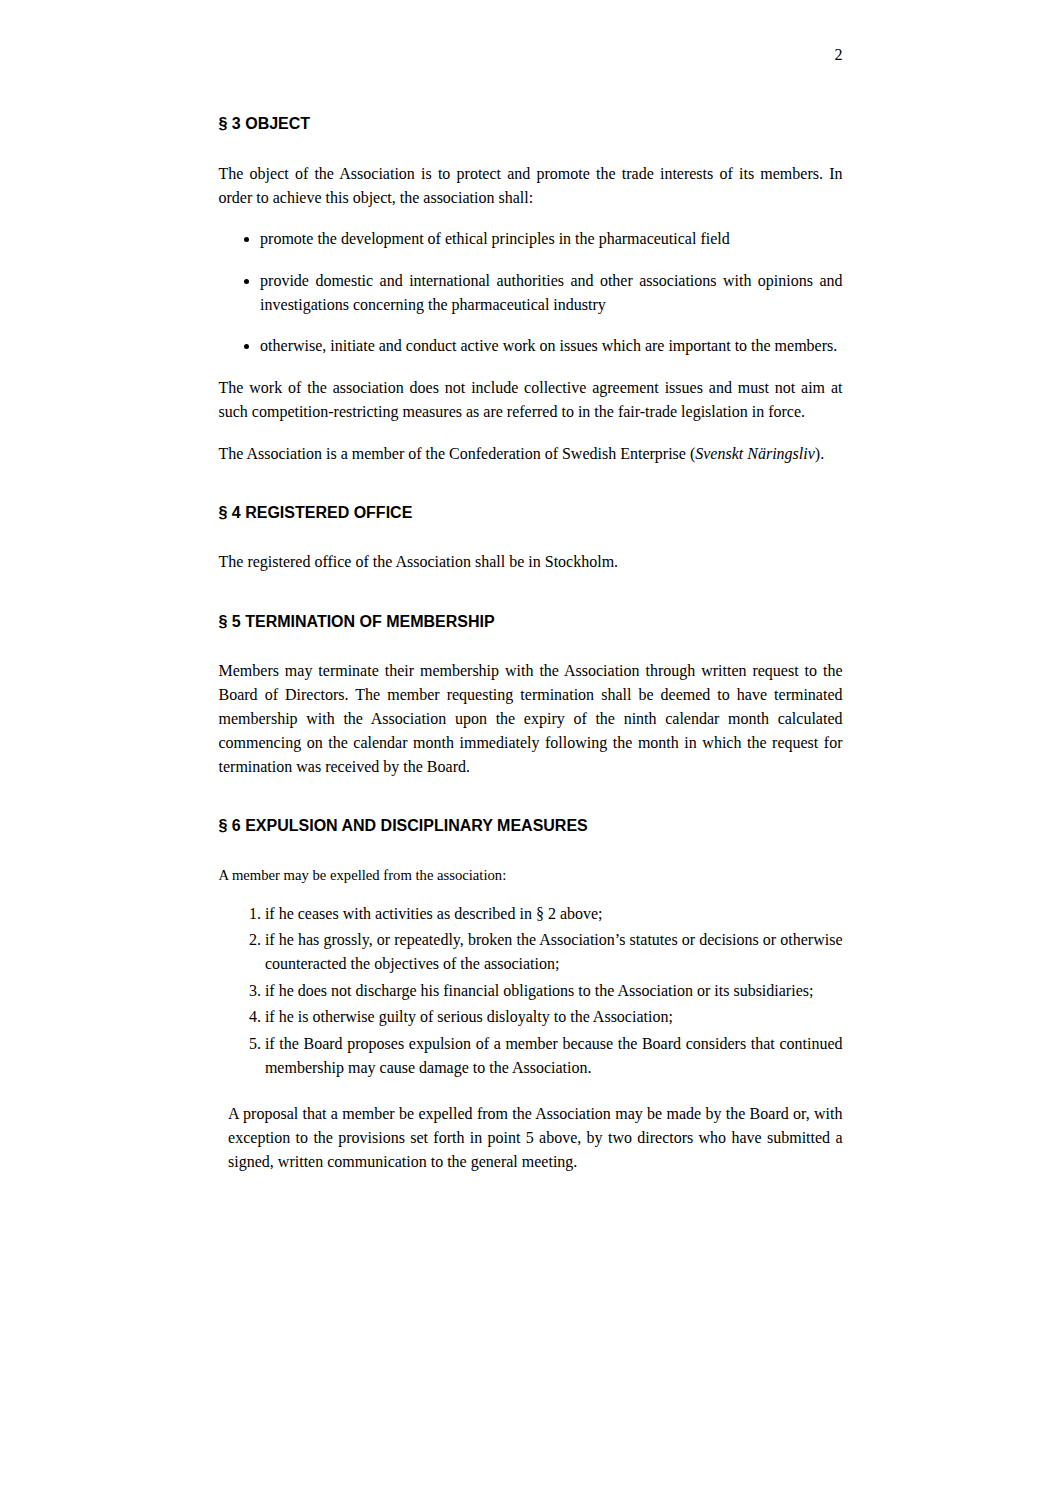2
§ 3 OBJECT
The object of the Association is to protect and promote the trade interests of its members. In order to achieve this object, the association shall:
promote the development of ethical principles in the pharmaceutical field
provide domestic and international authorities and other associations with opinions and investigations concerning the pharmaceutical industry
otherwise, initiate and conduct active work on issues which are important to the members.
The work of the association does not include collective agreement issues and must not aim at such competition-restricting measures as are referred to in the fair-trade legislation in force.
The Association is a member of the Confederation of Swedish Enterprise (Svenskt Näringsliv).
§ 4 REGISTERED OFFICE
The registered office of the Association shall be in Stockholm.
§ 5 TERMINATION OF MEMBERSHIP
Members may terminate their membership with the Association through written request to the Board of Directors. The member requesting termination shall be deemed to have terminated membership with the Association upon the expiry of the ninth calendar month calculated commencing on the calendar month immediately following the month in which the request for termination was received by the Board.
§ 6 EXPULSION AND DISCIPLINARY MEASURES
A member may be expelled from the association:
if he ceases with activities as described in § 2 above;
if he has grossly, or repeatedly, broken the Association’s statutes or decisions or otherwise counteracted the objectives of the association;
if he does not discharge his financial obligations to the Association or its subsidiaries;
if he is otherwise guilty of serious disloyalty to the Association;
if the Board proposes expulsion of a member because the Board considers that continued membership may cause damage to the Association.
A proposal that a member be expelled from the Association may be made by the Board or, with exception to the provisions set forth in point 5 above, by two directors who have submitted a signed, written communication to the general meeting.